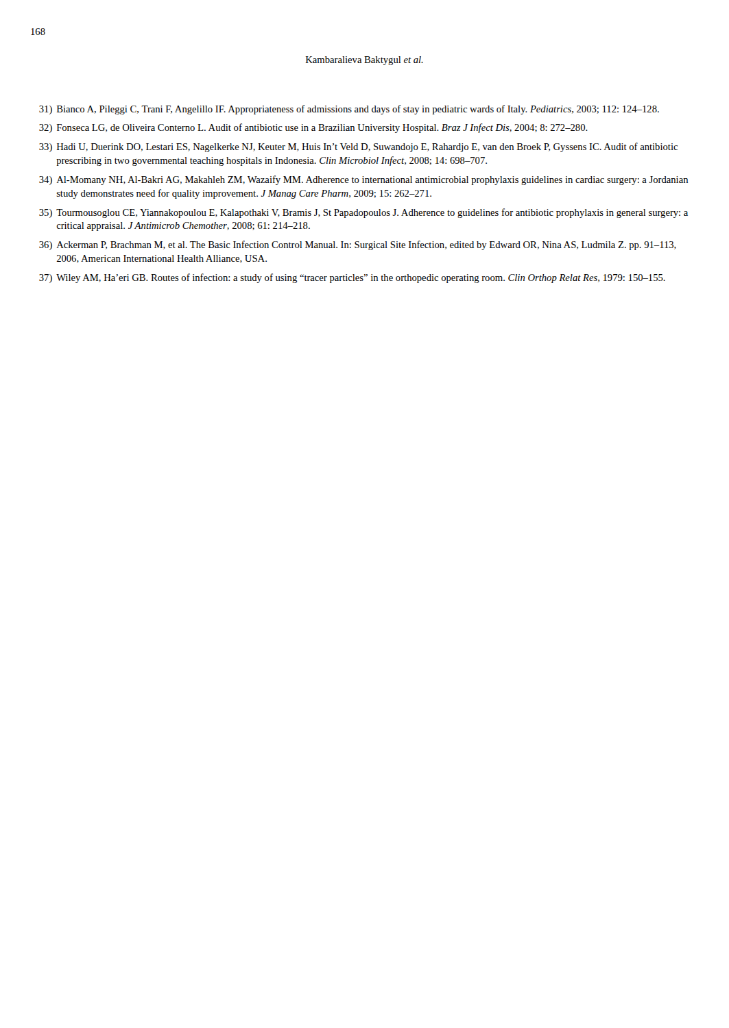168
Kambaralieva Baktygul et al.
Bianco A, Pileggi C, Trani F, Angelillo IF. Appropriateness of admissions and days of stay in pediatric wards of Italy. Pediatrics, 2003; 112: 124–128.
Fonseca LG, de Oliveira Conterno L. Audit of antibiotic use in a Brazilian University Hospital. Braz J Infect Dis, 2004; 8: 272–280.
Hadi U, Duerink DO, Lestari ES, Nagelkerke NJ, Keuter M, Huis In’t Veld D, Suwandojo E, Rahardjo E, van den Broek P, Gyssens IC. Audit of antibiotic prescribing in two governmental teaching hospitals in Indonesia. Clin Microbiol Infect, 2008; 14: 698–707.
Al-Momany NH, Al-Bakri AG, Makahleh ZM, Wazaify MM. Adherence to international antimicrobial prophylaxis guidelines in cardiac surgery: a Jordanian study demonstrates need for quality improvement. J Manag Care Pharm, 2009; 15: 262–271.
Tourmousoglou CE, Yiannakopoulou E, Kalapothaki V, Bramis J, St Papadopoulos J. Adherence to guidelines for antibiotic prophylaxis in general surgery: a critical appraisal. J Antimicrob Chemother, 2008; 61: 214–218.
Ackerman P, Brachman M, et al. The Basic Infection Control Manual. In: Surgical Site Infection, edited by Edward OR, Nina AS, Ludmila Z. pp. 91–113, 2006, American International Health Alliance, USA.
Wiley AM, Ha’eri GB. Routes of infection: a study of using “tracer particles” in the orthopedic operating room. Clin Orthop Relat Res, 1979: 150–155.